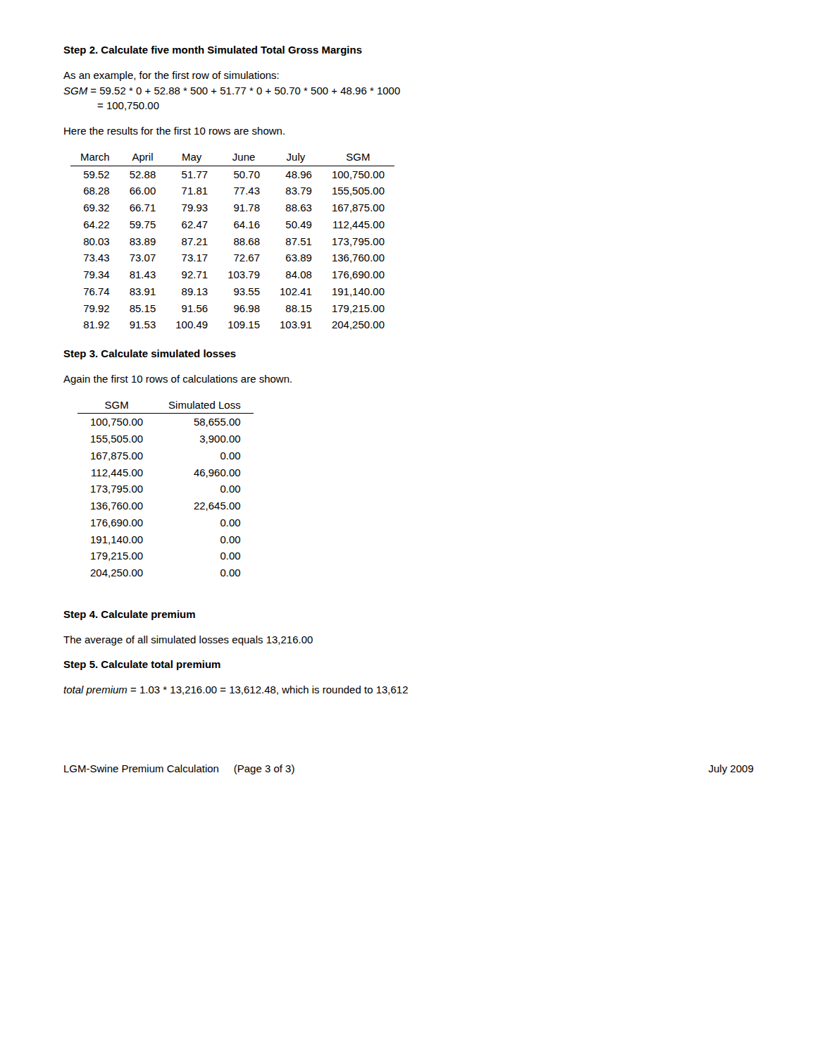Step 2. Calculate five month Simulated Total Gross Margins
As an example, for the first row of simulations:
SGM = 59.52 * 0 + 52.88 * 500 + 51.77 * 0 + 50.70 * 500 + 48.96 * 1000
= 100,750.00
Here the results for the first 10 rows are shown.
| March | April | May | June | July | SGM |
| --- | --- | --- | --- | --- | --- |
| 59.52 | 52.88 | 51.77 | 50.70 | 48.96 | 100,750.00 |
| 68.28 | 66.00 | 71.81 | 77.43 | 83.79 | 155,505.00 |
| 69.32 | 66.71 | 79.93 | 91.78 | 88.63 | 167,875.00 |
| 64.22 | 59.75 | 62.47 | 64.16 | 50.49 | 112,445.00 |
| 80.03 | 83.89 | 87.21 | 88.68 | 87.51 | 173,795.00 |
| 73.43 | 73.07 | 73.17 | 72.67 | 63.89 | 136,760.00 |
| 79.34 | 81.43 | 92.71 | 103.79 | 84.08 | 176,690.00 |
| 76.74 | 83.91 | 89.13 | 93.55 | 102.41 | 191,140.00 |
| 79.92 | 85.15 | 91.56 | 96.98 | 88.15 | 179,215.00 |
| 81.92 | 91.53 | 100.49 | 109.15 | 103.91 | 204,250.00 |
Step 3. Calculate simulated losses
Again the first 10 rows of calculations are shown.
| SGM | Simulated Loss |
| --- | --- |
| 100,750.00 | 58,655.00 |
| 155,505.00 | 3,900.00 |
| 167,875.00 | 0.00 |
| 112,445.00 | 46,960.00 |
| 173,795.00 | 0.00 |
| 136,760.00 | 22,645.00 |
| 176,690.00 | 0.00 |
| 191,140.00 | 0.00 |
| 179,215.00 | 0.00 |
| 204,250.00 | 0.00 |
Step 4. Calculate premium
The average of all simulated losses equals 13,216.00
Step 5. Calculate total premium
total premium = 1.03 * 13,216.00 = 13,612.48, which is rounded to 13,612
LGM-Swine Premium Calculation (Page 3 of 3)
July 2009